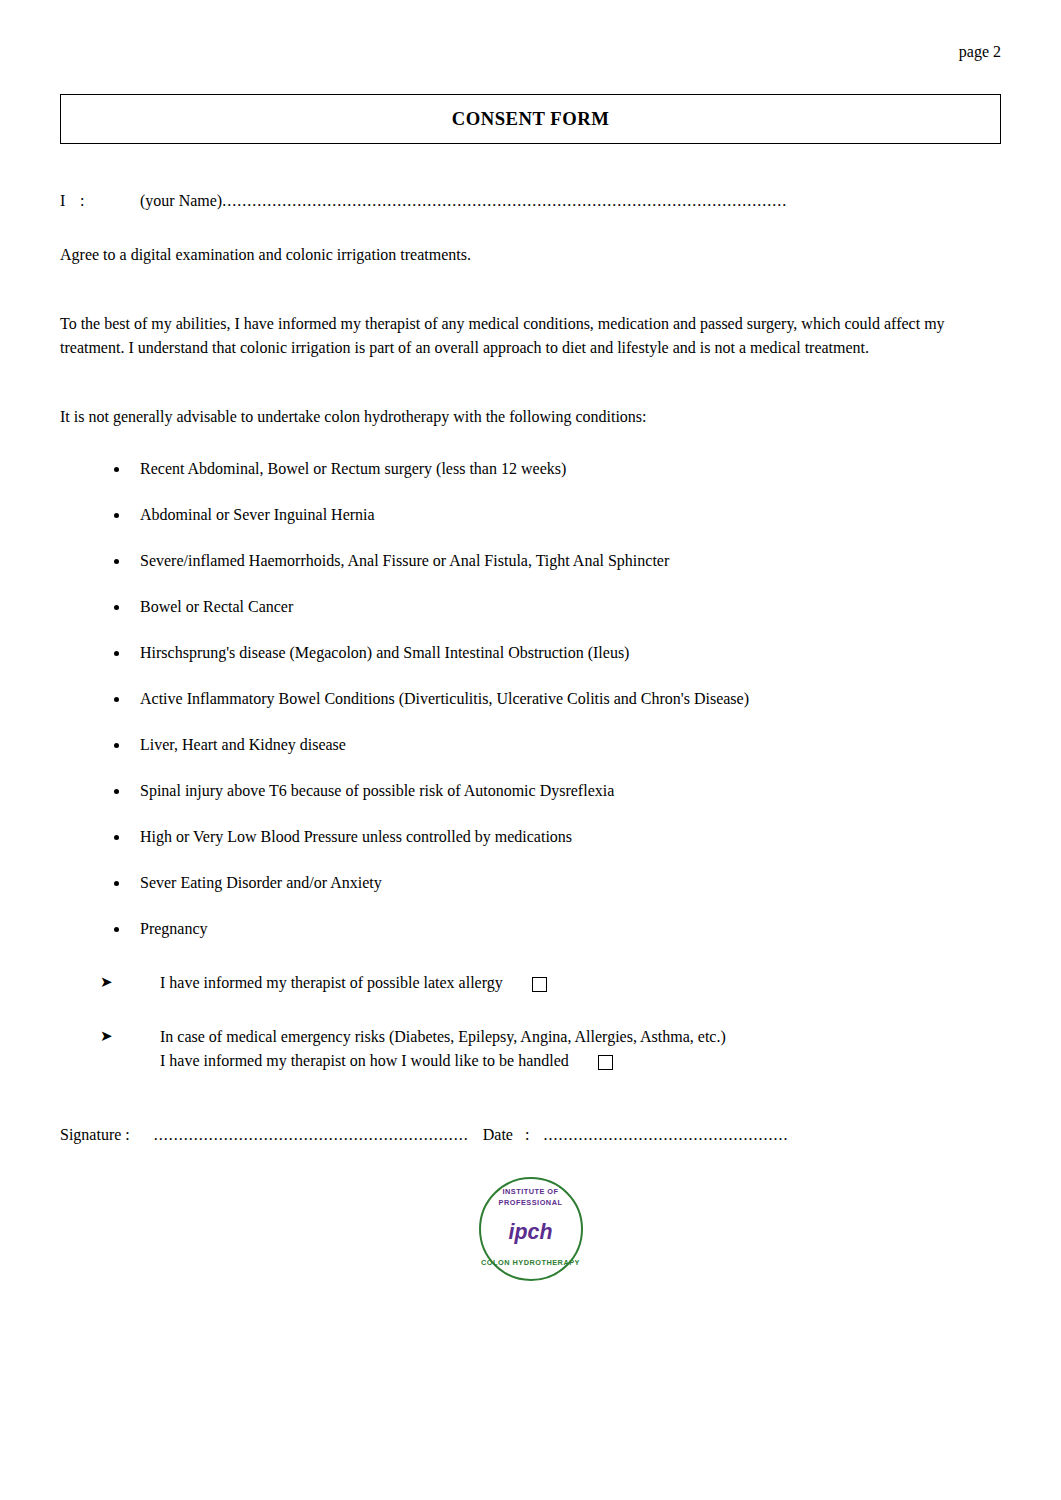page 2
CONSENT FORM
I:(your Name).................................................................................................................
Agree to a digital examination and colonic irrigation treatments.
To the best of my abilities, I have informed my therapist of any medical conditions, medication and passed surgery, which could affect my treatment. I understand that colonic irrigation is part of an overall approach to diet and lifestyle and is not a medical treatment.
It is not generally advisable to undertake colon hydrotherapy with the following conditions:
Recent Abdominal, Bowel or Rectum surgery (less than 12 weeks)
Abdominal or Sever Inguinal Hernia
Severe/inflamed Haemorrhoids, Anal Fissure or Anal Fistula, Tight Anal Sphincter
Bowel or Rectal Cancer
Hirschsprung's disease (Megacolon) and Small Intestinal Obstruction (Ileus)
Active Inflammatory Bowel Conditions (Diverticulitis, Ulcerative Colitis and Chron's Disease)
Liver, Heart and Kidney disease
Spinal injury above T6 because of possible risk of Autonomic Dysreflexia
High or Very Low Blood Pressure unless controlled by medications
Sever Eating Disorder and/or Anxiety
Pregnancy
I have informed my therapist of possible latex allergy
In case of medical emergency risks (Diabetes, Epilepsy, Angina, Allergies, Asthma, etc.)
I have informed my therapist on how I would like to be handled
Signature : ............................................................... Date : .................................................
INSTITUTE OF PROFESSIONAL
ipch
COLON HYDROTHERAPY